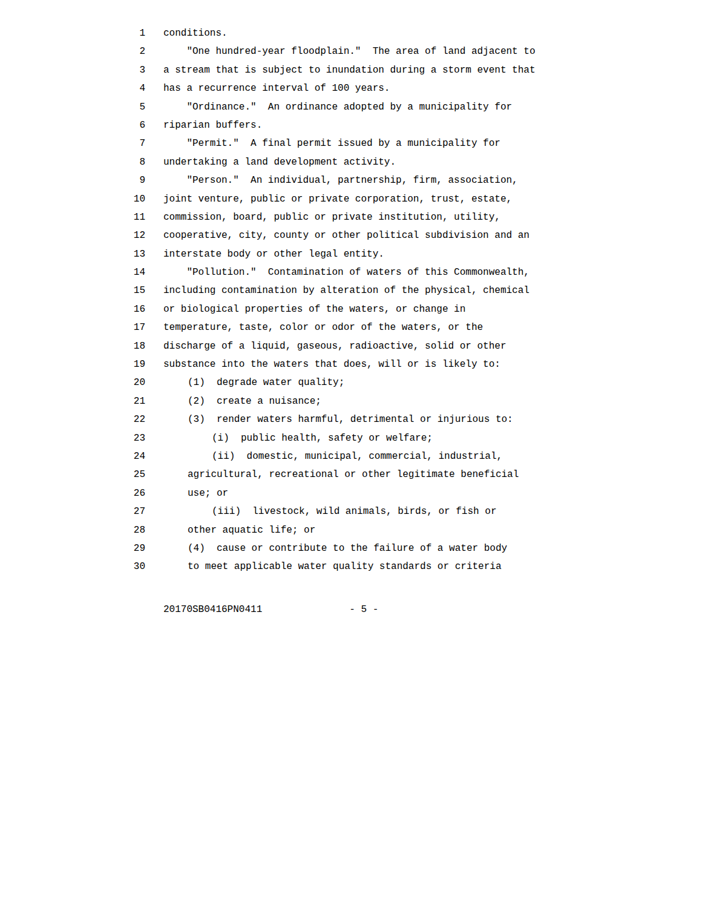conditions.
"One hundred-year floodplain." The area of land adjacent to
a stream that is subject to inundation during a storm event that
has a recurrence interval of 100 years.
"Ordinance." An ordinance adopted by a municipality for
riparian buffers.
"Permit." A final permit issued by a municipality for
undertaking a land development activity.
"Person." An individual, partnership, firm, association,
joint venture, public or private corporation, trust, estate,
commission, board, public or private institution, utility,
cooperative, city, county or other political subdivision and an
interstate body or other legal entity.
"Pollution." Contamination of waters of this Commonwealth,
including contamination by alteration of the physical, chemical
or biological properties of the waters, or change in
temperature, taste, color or odor of the waters, or the
discharge of a liquid, gaseous, radioactive, solid or other
substance into the waters that does, will or is likely to:
(1) degrade water quality;
(2) create a nuisance;
(3) render waters harmful, detrimental or injurious to:
(i) public health, safety or welfare;
(ii) domestic, municipal, commercial, industrial,
agricultural, recreational or other legitimate beneficial
use; or
(iii) livestock, wild animals, birds, or fish or
other aquatic life; or
(4) cause or contribute to the failure of a water body
to meet applicable water quality standards or criteria
20170SB0416PN0411 - 5 -